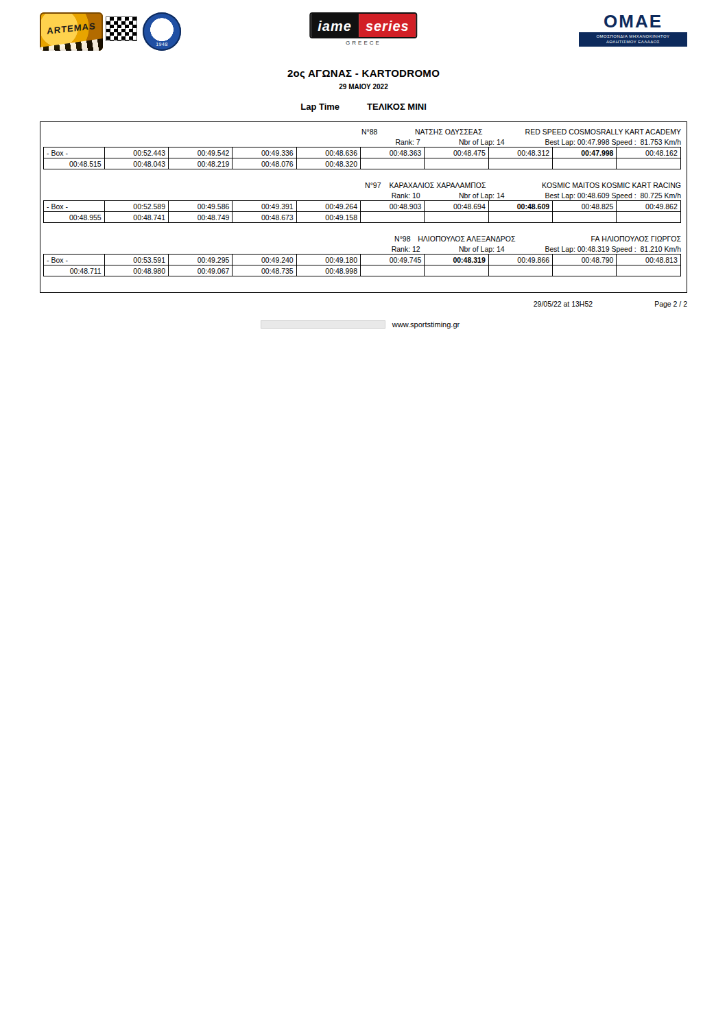iame
series
GREECE
OMAE
ΟΜΟΣΠΟΝΔΙΑ ΜΗΧΑΝΟΚΙΝΗΤΟΥ
ΑΘΛΗΤΙΣΜΟΥ ΕΛΛΑΔΟΣ
2ος ΑΓΩΝΑΣ - KARTODROMO
29 ΜΑΙΟΥ 2022
Lap Time ΤΕΛΙΚΟΣ MINI
| N°88 ΝΑΤΣΗΣ ΟΔΥΣΣΕΑΣ RED SPEED COSMOSRALLY KART ACADEMY |
| Rank: 7 Nbr of Lap: 14 Best Lap: 00:47.998 Speed : 81.753 Km/h |
| - Box - | 00:52.443 | 00:49.542 | 00:49.336 | 00:48.636 | 00:48.363 | 00:48.475 | 00:48.312 | 00:47.998 | 00:48.162 | |
| 00:48.515 | 00:48.043 | 00:48.219 | 00:48.076 | 00:48.320 | | | | | | |
| N°97 ΚΑΡΑΧΑΛΙΟΣ ΧΑΡΑΛΑΜΠΟΣ KOSMIC MAITOS KOSMIC KART RACING |
| Rank: 10 Nbr of Lap: 14 Best Lap: 00:48.609 Speed : 80.725 Km/h |
| - Box - | 00:52.589 | 00:49.586 | 00:49.391 | 00:49.264 | 00:48.903 | 00:48.694 | 00:48.609 | 00:48.825 | 00:49.862 | |
| 00:48.955 | 00:48.741 | 00:48.749 | 00:48.673 | 00:49.158 | | | | | | |
| N°98 ΗΛΙΟΠΟΥΛΟΣ ΑΛΕΞΑΝΔΡΟΣ FA ΗΛΙΟΠΟΥΛΟΣ ΓΙΩΡΓΟΣ |
| Rank: 12 Nbr of Lap: 14 Best Lap: 00:48.319 Speed : 81.210 Km/h |
| - Box - | 00:53.591 | 00:49.295 | 00:49.240 | 00:49.180 | 00:49.745 | 00:48.319 | 00:49.866 | 00:48.790 | 00:48.813 | |
| 00:48.711 | 00:48.980 | 00:49.067 | 00:48.735 | 00:48.998 | | | | | | |
29/05/22 at 13H52
Page 2 / 2
www.sportstiming.gr